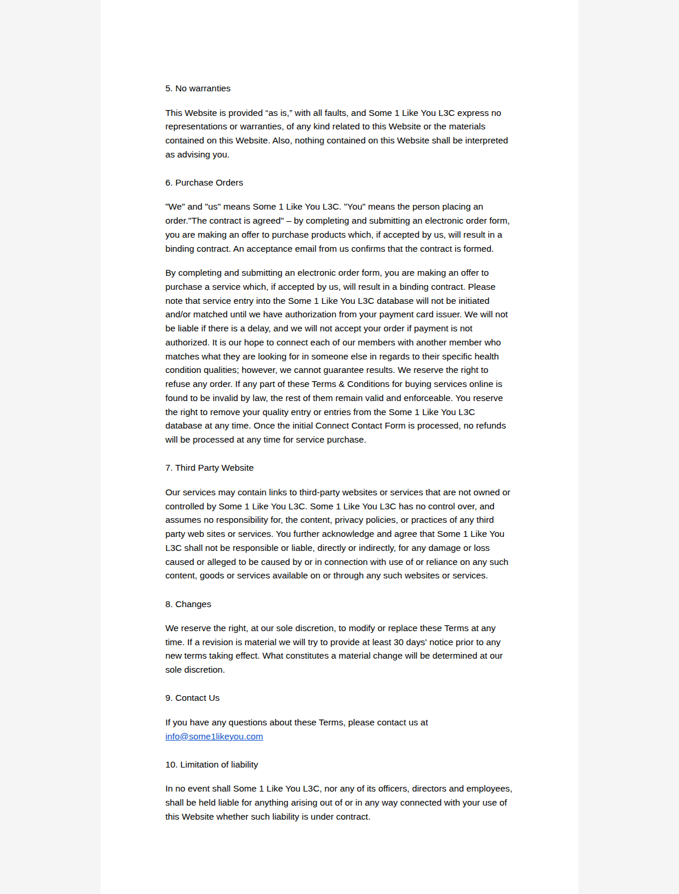5. No warranties
This Website is provided “as is,” with all faults, and Some 1 Like You L3C express no representations or warranties, of any kind related to this Website or the materials contained on this Website. Also, nothing contained on this Website shall be interpreted as advising you.
6. Purchase Orders
"We" and "us" means Some 1 Like You L3C. "You" means the person placing an order."The contract is agreed" – by completing and submitting an electronic order form, you are making an offer to purchase products which, if accepted by us, will result in a binding contract. An acceptance email from us confirms that the contract is formed.
By completing and submitting an electronic order form, you are making an offer to purchase a service which, if accepted by us, will result in a binding contract. Please note that service entry into the Some 1 Like You L3C database will not be initiated and/or matched until we have authorization from your payment card issuer. We will not be liable if there is a delay, and we will not accept your order if payment is not authorized. It is our hope to connect each of our members with another member who matches what they are looking for in someone else in regards to their specific health condition qualities; however, we cannot guarantee results. We reserve the right to refuse any order. If any part of these Terms & Conditions for buying services online is found to be invalid by law, the rest of them remain valid and enforceable. You reserve the right to remove your quality entry or entries from the Some 1 Like You L3C database at any time. Once the initial Connect Contact Form is processed, no refunds will be processed at any time for service purchase.
7. Third Party Website
Our services may contain links to third-party websites or services that are not owned or controlled by Some 1 Like You L3C. Some 1 Like You L3C has no control over, and assumes no responsibility for, the content, privacy policies, or practices of any third party web sites or services. You further acknowledge and agree that Some 1 Like You L3C shall not be responsible or liable, directly or indirectly, for any damage or loss caused or alleged to be caused by or in connection with use of or reliance on any such content, goods or services available on or through any such websites or services.
8. Changes
We reserve the right, at our sole discretion, to modify or replace these Terms at any time. If a revision is material we will try to provide at least 30 days' notice prior to any new terms taking effect. What constitutes a material change will be determined at our sole discretion.
9. Contact Us
If you have any questions about these Terms, please contact us at info@some1likeyou.com
10. Limitation of liability
In no event shall Some 1 Like You L3C, nor any of its officers, directors and employees, shall be held liable for anything arising out of or in any way connected with your use of this Website whether such liability is under contract.